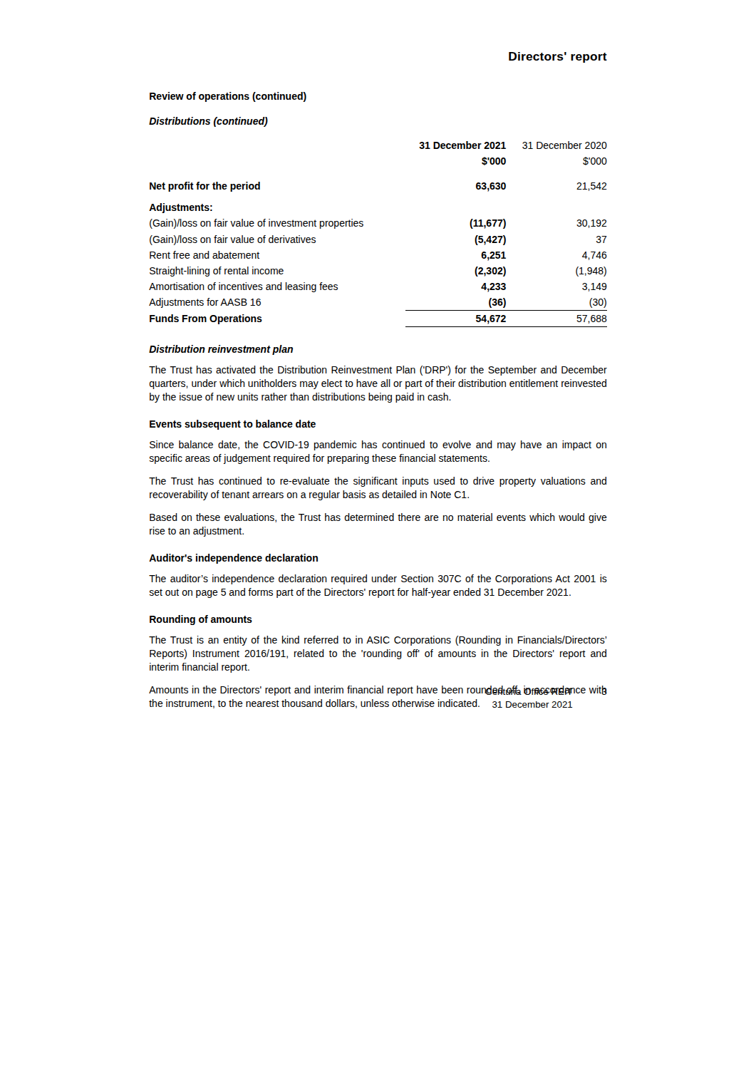Directors' report
Review of operations (continued)
Distributions (continued)
| | 31 December 2021 | 31 December 2020 |
| | $'000 | $'000 |
| Net profit for the period | 63,630 | 21,542 |
| Adjustments: | | |
| (Gain)/loss on fair value of investment properties | (11,677) | 30,192 |
| (Gain)/loss on fair value of derivatives | (5,427) | 37 |
| Rent free and abatement | 6,251 | 4,746 |
| Straight-lining of rental income | (2,302) | (1,948) |
| Amortisation of incentives and leasing fees | 4,233 | 3,149 |
| Adjustments for AASB 16 | (36) | (30) |
| Funds From Operations | 54,672 | 57,688 |
Distribution reinvestment plan
The Trust has activated the Distribution Reinvestment Plan ('DRP') for the September and December quarters, under which unitholders may elect to have all or part of their distribution entitlement reinvested by the issue of new units rather than distributions being paid in cash.
Events subsequent to balance date
Since balance date, the COVID-19 pandemic has continued to evolve and may have an impact on specific areas of judgement required for preparing these financial statements.
The Trust has continued to re-evaluate the significant inputs used to drive property valuations and recoverability of tenant arrears on a regular basis as detailed in Note C1.
Based on these evaluations, the Trust has determined there are no material events which would give rise to an adjustment.
Auditor's independence declaration
The auditor’s independence declaration required under Section 307C of the Corporations Act 2001 is set out on page 5 and forms part of the Directors' report for half-year ended 31 December 2021.
Rounding of amounts
The Trust is an entity of the kind referred to in ASIC Corporations (Rounding in Financials/Directors’ Reports) Instrument 2016/191, related to the 'rounding off' of amounts in the Directors' report and interim financial report.
Amounts in the Directors' report and interim financial report have been rounded off, in accordance with the instrument, to the nearest thousand dollars, unless otherwise indicated.
Centuria Office REIT3
31 December 2021